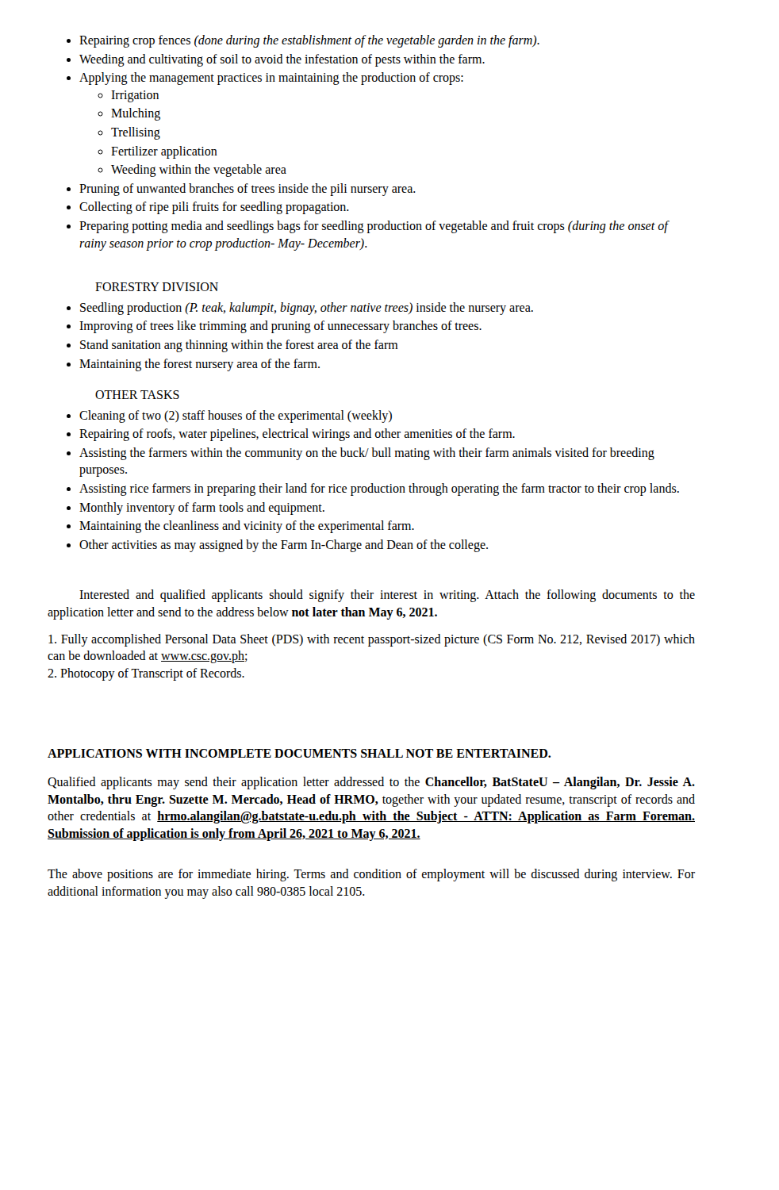Repairing crop fences (done during the establishment of the vegetable garden in the farm).
Weeding and cultivating of soil to avoid the infestation of pests within the farm.
Applying the management practices in maintaining the production of crops:
Irrigation
Mulching
Trellising
Fertilizer application
Weeding within the vegetable area
Pruning of unwanted branches of trees inside the pili nursery area.
Collecting of ripe pili fruits for seedling propagation.
Preparing potting media and seedlings bags for seedling production of vegetable and fruit crops (during the onset of rainy season prior to crop production- May- December).
FORESTRY DIVISION
Seedling production (P. teak, kalumpit, bignay, other native trees) inside the nursery area.
Improving of trees like trimming and pruning of unnecessary branches of trees.
Stand sanitation ang thinning within the forest area of the farm
Maintaining the forest nursery area of the farm.
OTHER TASKS
Cleaning of two (2) staff houses of the experimental (weekly)
Repairing of roofs, water pipelines, electrical wirings and other amenities of the farm.
Assisting the farmers within the community on the buck/ bull mating with their farm animals visited for breeding purposes.
Assisting rice farmers in preparing their land for rice production through operating the farm tractor to their crop lands.
Monthly inventory of farm tools and equipment.
Maintaining the cleanliness and vicinity of the experimental farm.
Other activities as may assigned by the Farm In-Charge and Dean of the college.
Interested and qualified applicants should signify their interest in writing. Attach the following documents to the application letter and send to the address below not later than May 6, 2021.
1. Fully accomplished Personal Data Sheet (PDS) with recent passport-sized picture (CS Form No. 212, Revised 2017) which can be downloaded at www.csc.gov.ph;
2. Photocopy of Transcript of Records.
APPLICATIONS WITH INCOMPLETE DOCUMENTS SHALL NOT BE ENTERTAINED.
Qualified applicants may send their application letter addressed to the Chancellor, BatStateU – Alangilan, Dr. Jessie A. Montalbo, thru Engr. Suzette M. Mercado, Head of HRMO, together with your updated resume, transcript of records and other credentials at hrmo.alangilan@g.batstate-u.edu.ph with the Subject - ATTN: Application as Farm Foreman. Submission of application is only from April 26, 2021 to May 6, 2021.
The above positions are for immediate hiring. Terms and condition of employment will be discussed during interview. For additional information you may also call 980-0385 local 2105.